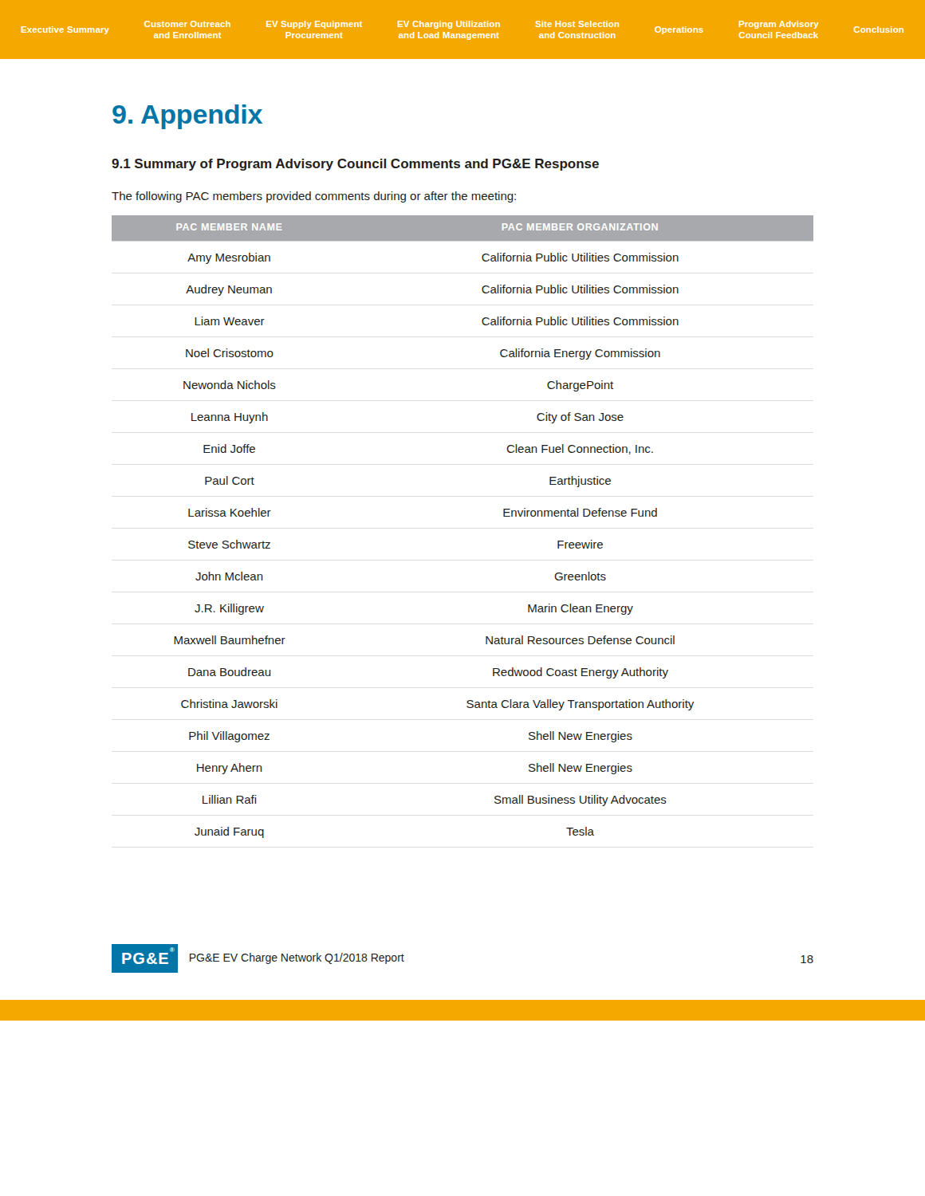Executive Summary Customer Outreach and Enrollment EV Supply Equipment Procurement EV Charging Utilization and Load Management Site Host Selection and Construction Operations Program Advisory Council Feedback Conclusion
9. Appendix
9.1 Summary of Program Advisory Council Comments and PG&E Response
The following PAC members provided comments during or after the meeting:
| PAC MEMBER NAME | PAC MEMBER ORGANIZATION |
| --- | --- |
| Amy Mesrobian | California Public Utilities Commission |
| Audrey Neuman | California Public Utilities Commission |
| Liam Weaver | California Public Utilities Commission |
| Noel Crisostomo | California Energy Commission |
| Newonda Nichols | ChargePoint |
| Leanna Huynh | City of San Jose |
| Enid Joffe | Clean Fuel Connection, Inc. |
| Paul Cort | Earthjustice |
| Larissa Koehler | Environmental Defense Fund |
| Steve Schwartz | Freewire |
| John Mclean | Greenlots |
| J.R. Killigrew | Marin Clean Energy |
| Maxwell Baumhefner | Natural Resources Defense Council |
| Dana Boudreau | Redwood Coast Energy Authority |
| Christina Jaworski | Santa Clara Valley Transportation Authority |
| Phil Villagomez | Shell New Energies |
| Henry Ahern | Shell New Energies |
| Lillian Rafi | Small Business Utility Advocates |
| Junaid Faruq | Tesla |
PG&E PG&E EV Charge Network Q1/2018 Report
18